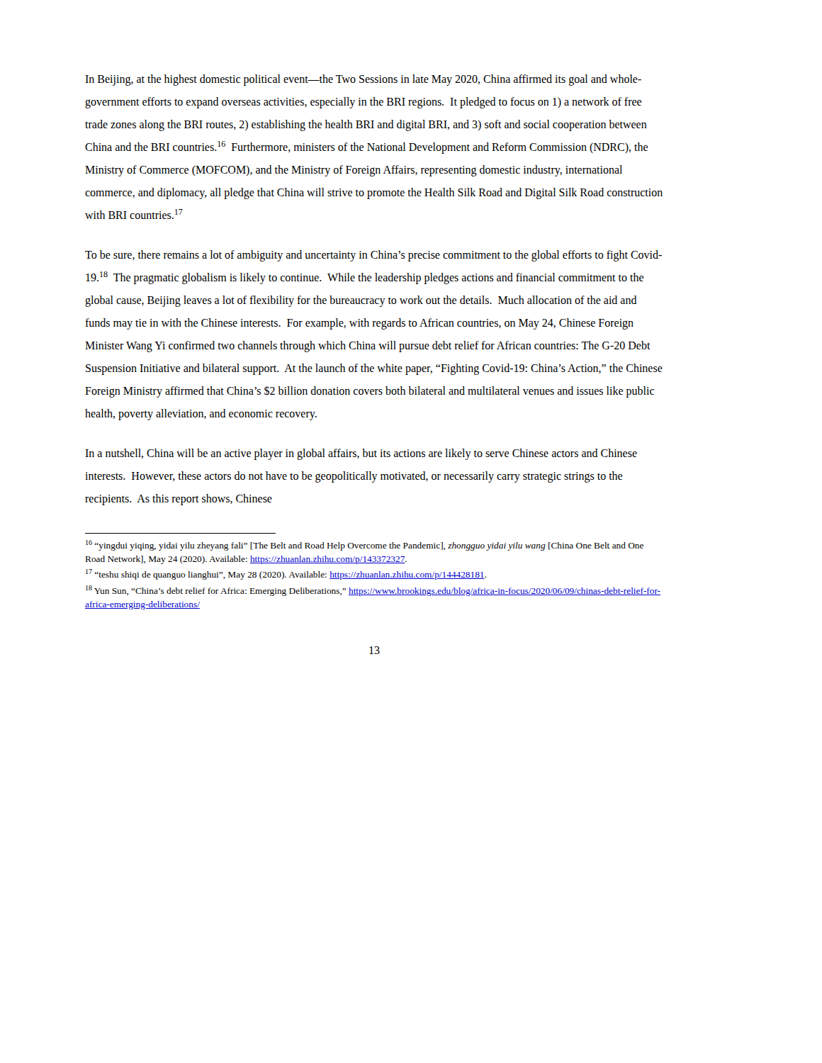In Beijing, at the highest domestic political event—the Two Sessions in late May 2020, China affirmed its goal and whole-government efforts to expand overseas activities, especially in the BRI regions. It pledged to focus on 1) a network of free trade zones along the BRI routes, 2) establishing the health BRI and digital BRI, and 3) soft and social cooperation between China and the BRI countries.16 Furthermore, ministers of the National Development and Reform Commission (NDRC), the Ministry of Commerce (MOFCOM), and the Ministry of Foreign Affairs, representing domestic industry, international commerce, and diplomacy, all pledge that China will strive to promote the Health Silk Road and Digital Silk Road construction with BRI countries.17
To be sure, there remains a lot of ambiguity and uncertainty in China’s precise commitment to the global efforts to fight Covid-19.18 The pragmatic globalism is likely to continue. While the leadership pledges actions and financial commitment to the global cause, Beijing leaves a lot of flexibility for the bureaucracy to work out the details. Much allocation of the aid and funds may tie in with the Chinese interests. For example, with regards to African countries, on May 24, Chinese Foreign Minister Wang Yi confirmed two channels through which China will pursue debt relief for African countries: The G-20 Debt Suspension Initiative and bilateral support. At the launch of the white paper, “Fighting Covid-19: China’s Action,” the Chinese Foreign Ministry affirmed that China’s $2 billion donation covers both bilateral and multilateral venues and issues like public health, poverty alleviation, and economic recovery.
In a nutshell, China will be an active player in global affairs, but its actions are likely to serve Chinese actors and Chinese interests. However, these actors do not have to be geopolitically motivated, or necessarily carry strategic strings to the recipients. As this report shows, Chinese
16 “yingdui yiqing, yidai yilu zheyang fali” [The Belt and Road Help Overcome the Pandemic], zhongguo yidai yilu wang [China One Belt and One Road Network], May 24 (2020). Available: https://zhuanlan.zhihu.com/p/143372327.
17 “teshu shiqi de quanguo lianghui”, May 28 (2020). Available: https://zhuanlan.zhihu.com/p/144428181.
18 Yun Sun, “China’s debt relief for Africa: Emerging Deliberations,” https://www.brookings.edu/blog/africa-in-focus/2020/06/09/chinas-debt-relief-for-africa-emerging-deliberations/
13